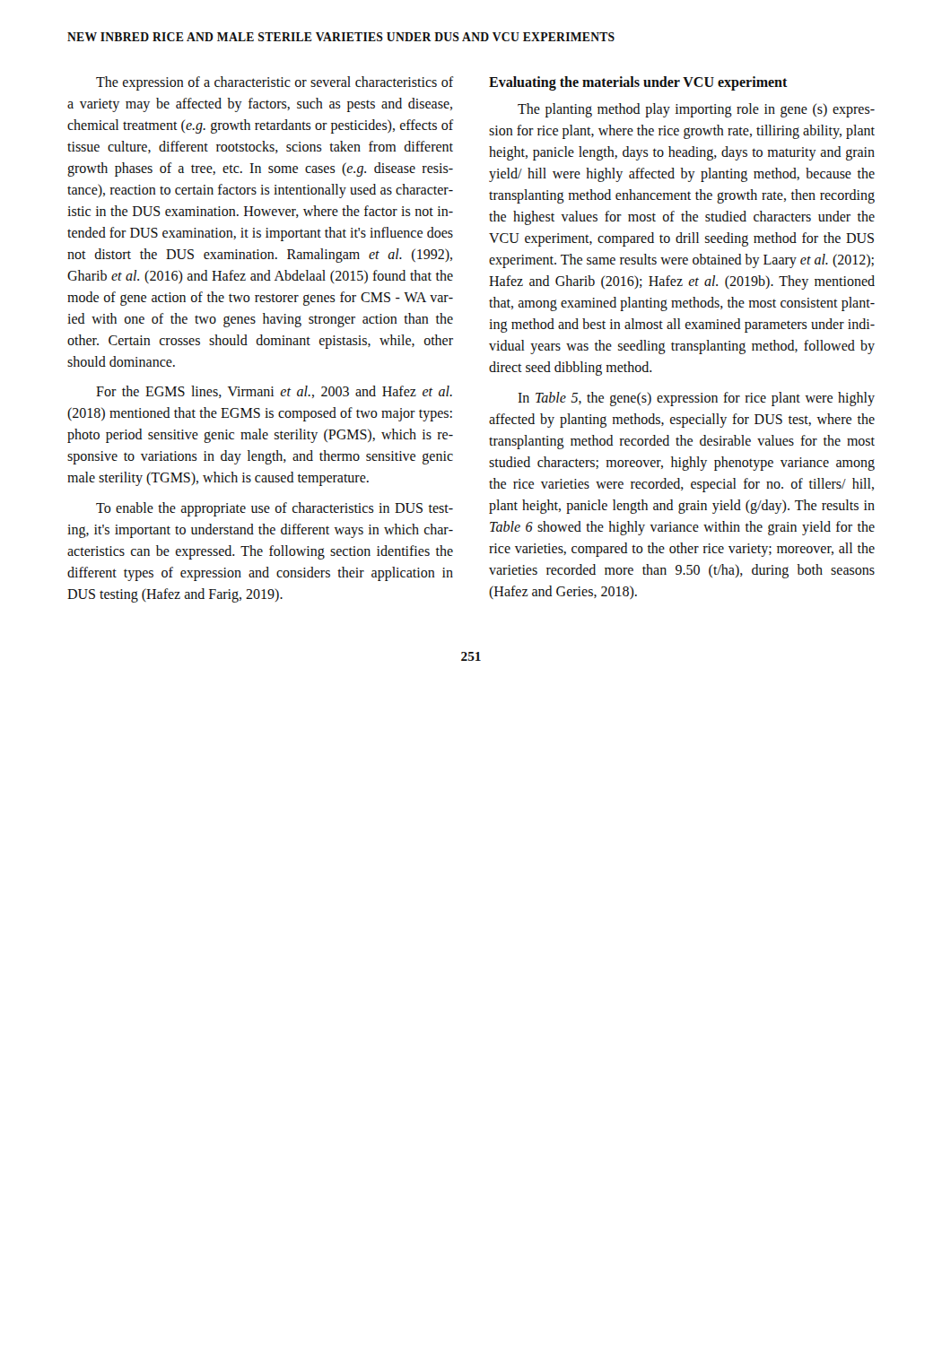New inbred rice and male sterile varieties under DUS and VCU experiments
The expression of a characteristic or several characteristics of a variety may be affected by factors, such as pests and disease, chemical treatment (e.g. growth retardants or pesticides), effects of tissue culture, different rootstocks, scions taken from different growth phases of a tree, etc. In some cases (e.g. disease resistance), reaction to certain factors is intentionally used as characteristic in the DUS examination. However, where the factor is not intended for DUS examination, it is important that it's influence does not distort the DUS examination. Ramalingam et al. (1992), Gharib et al. (2016) and Hafez and Abdelaal (2015) found that the mode of gene action of the two restorer genes for CMS - WA varied with one of the two genes having stronger action than the other. Certain crosses should dominant epistasis, while, other should dominance.
For the EGMS lines, Virmani et al., 2003 and Hafez et al. (2018) mentioned that the EGMS is composed of two major types: photo period sensitive genic male sterility (PGMS), which is responsive to variations in day length, and thermo sensitive genic male sterility (TGMS), which is caused temperature.
To enable the appropriate use of characteristics in DUS testing, it's important to understand the different ways in which characteristics can be expressed. The following section identifies the different types of expression and considers their application in DUS testing (Hafez and Farig, 2019).
Evaluating the materials under VCU experiment
The planting method play importing role in gene (s) expression for rice plant, where the rice growth rate, tilliring ability, plant height, panicle length, days to heading, days to maturity and grain yield/ hill were highly affected by planting method, because the transplanting method enhancement the growth rate, then recording the highest values for most of the studied characters under the VCU experiment, compared to drill seeding method for the DUS experiment. The same results were obtained by Laary et al. (2012); Hafez and Gharib (2016); Hafez et al. (2019b). They mentioned that, among examined planting methods, the most consistent planting method and best in almost all examined parameters under individual years was the seedling transplanting method, followed by direct seed dibbling method.
In Table 5, the gene(s) expression for rice plant were highly affected by planting methods, especially for DUS test, where the transplanting method recorded the desirable values for the most studied characters; moreover, highly phenotype variance among the rice varieties were recorded, especial for no. of tillers/ hill, plant height, panicle length and grain yield (g/day). The results in Table 6 showed the highly variance within the grain yield for the rice varieties, compared to the other rice variety; moreover, all the varieties recorded more than 9.50 (t/ha), during both seasons (Hafez and Geries, 2018).
251